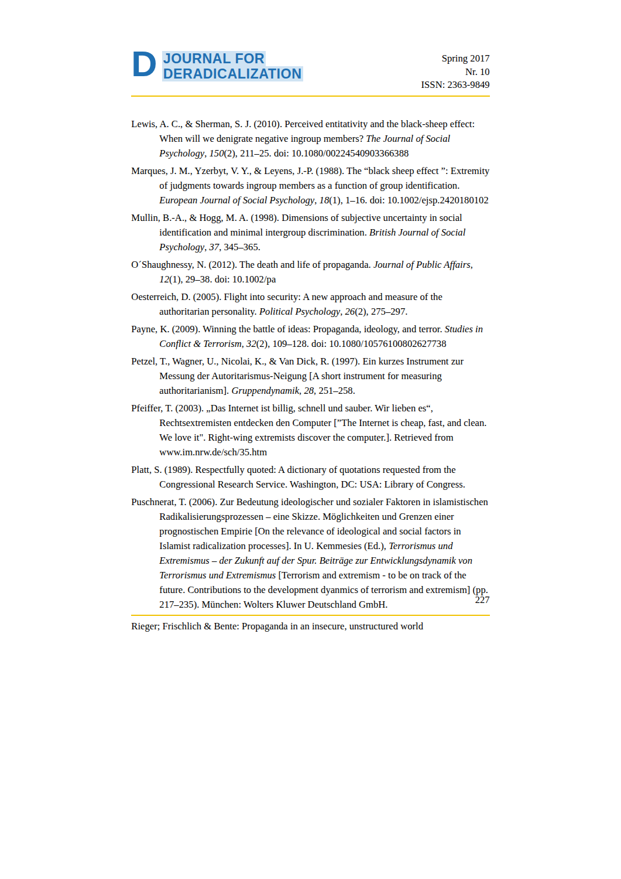D
JOURNAL FOR
DERADICALIZATION
Spring 2017
Nr. 10
ISSN: 2363-9849
Lewis, A. C., & Sherman, S. J. (2010). Perceived entitativity and the black-sheep effect: When will we denigrate negative ingroup members? The Journal of Social Psychology, 150(2), 211–25. doi: 10.1080/00224540903366388
Marques, J. M., Yzerbyt, V. Y., & Leyens, J.-P. (1988). The “black sheep effect ”: Extremity of judgments towards ingroup members as a function of group identification. European Journal of Social Psychology, 18(1), 1–16. doi: 10.1002/ejsp.2420180102
Mullin, B.-A., & Hogg, M. A. (1998). Dimensions of subjective uncertainty in social identification and minimal intergroup discrimination. British Journal of Social Psychology, 37, 345–365.
O´Shaughnessy, N. (2012). The death and life of propaganda. Journal of Public Affairs, 12(1), 29–38. doi: 10.1002/pa
Oesterreich, D. (2005). Flight into security: A new approach and measure of the authoritarian personality. Political Psychology, 26(2), 275–297.
Payne, K. (2009). Winning the battle of ideas: Propaganda, ideology, and terror. Studies in Conflict & Terrorism, 32(2), 109–128. doi: 10.1080/10576100802627738
Petzel, T., Wagner, U., Nicolai, K., & Van Dick, R. (1997). Ein kurzes Instrument zur Messung der Autoritarismus-Neigung [A short instrument for measuring authoritarianism]. Gruppendynamik, 28, 251–258.
Pfeiffer, T. (2003). „Das Internet ist billig, schnell und sauber. Wir lieben es“, Rechtsextremisten entdecken den Computer [”The Internet is cheap, fast, and clean. We love it". Right-wing extremists discover the computer.]. Retrieved from www.im.nrw.de/sch/35.htm
Platt, S. (1989). Respectfully quoted: A dictionary of quotations requested from the Congressional Research Service. Washington, DC: USA: Library of Congress.
Puschnerat, T. (2006). Zur Bedeutung ideologischer und sozialer Faktoren in islamistischen Radikalisierungsprozessen – eine Skizze. Möglichkeiten und Grenzen einer prognostischen Empirie [On the relevance of ideological and social factors in Islamist radicalization processes]. In U. Kemmesies (Ed.), Terrorismus und Extremismus – der Zukunft auf der Spur. Beiträge zur Entwicklungsdynamik von Terrorismus und Extremismus [Terrorism and extremism - to be on track of the future. Contributions to the development dyanmics of terrorism and extremism] (pp. 217–235). München: Wolters Kluwer Deutschland GmbH.
227
Rieger; Frischlich & Bente: Propaganda in an insecure, unstructured world